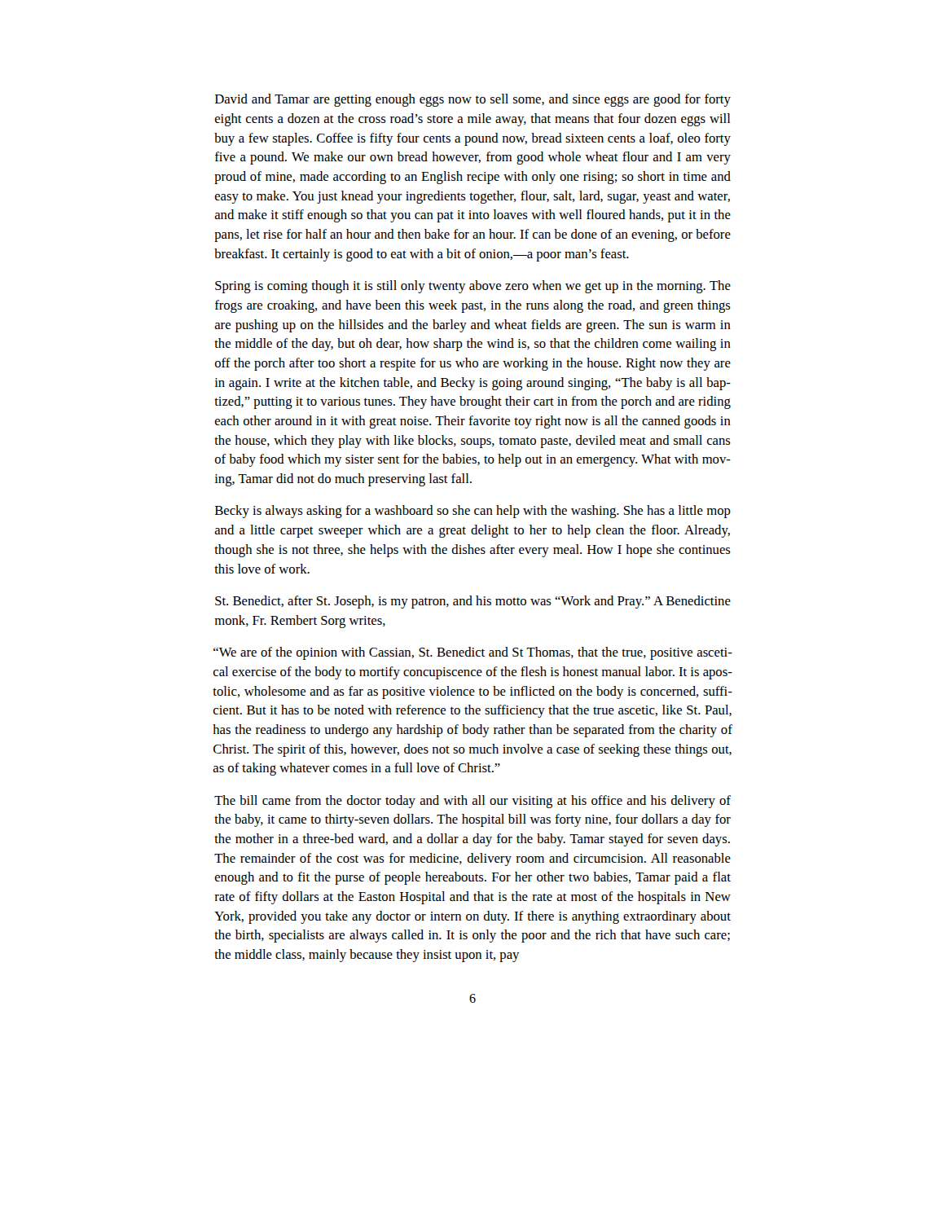David and Tamar are getting enough eggs now to sell some, and since eggs are good for forty eight cents a dozen at the cross road’s store a mile away, that means that four dozen eggs will buy a few staples. Coffee is fifty four cents a pound now, bread sixteen cents a loaf, oleo forty five a pound. We make our own bread however, from good whole wheat flour and I am very proud of mine, made according to an English recipe with only one rising; so short in time and easy to make. You just knead your ingredients together, flour, salt, lard, sugar, yeast and water, and make it stiff enough so that you can pat it into loaves with well floured hands, put it in the pans, let rise for half an hour and then bake for an hour. If can be done of an evening, or before breakfast. It certainly is good to eat with a bit of onion,—a poor man’s feast.
Spring is coming though it is still only twenty above zero when we get up in the morning. The frogs are croaking, and have been this week past, in the runs along the road, and green things are pushing up on the hillsides and the barley and wheat fields are green. The sun is warm in the middle of the day, but oh dear, how sharp the wind is, so that the children come wailing in off the porch after too short a respite for us who are working in the house. Right now they are in again. I write at the kitchen table, and Becky is going around singing, “The baby is all baptized,” putting it to various tunes. They have brought their cart in from the porch and are riding each other around in it with great noise. Their favorite toy right now is all the canned goods in the house, which they play with like blocks, soups, tomato paste, deviled meat and small cans of baby food which my sister sent for the babies, to help out in an emergency. What with moving, Tamar did not do much preserving last fall.
Becky is always asking for a washboard so she can help with the washing. She has a little mop and a little carpet sweeper which are a great delight to her to help clean the floor. Already, though she is not three, she helps with the dishes after every meal. How I hope she continues this love of work.
St. Benedict, after St. Joseph, is my patron, and his motto was “Work and Pray.” A Benedictine monk, Fr. Rembert Sorg writes,
“We are of the opinion with Cassian, St. Benedict and St Thomas, that the true, positive ascetical exercise of the body to mortify concupiscence of the flesh is honest manual labor. It is apostolic, wholesome and as far as positive violence to be inflicted on the body is concerned, sufficient. But it has to be noted with reference to the sufficiency that the true ascetic, like St. Paul, has the readiness to undergo any hardship of body rather than be separated from the charity of Christ. The spirit of this, however, does not so much involve a case of seeking these things out, as of taking whatever comes in a full love of Christ.”
The bill came from the doctor today and with all our visiting at his office and his delivery of the baby, it came to thirty-seven dollars. The hospital bill was forty nine, four dollars a day for the mother in a three-bed ward, and a dollar a day for the baby. Tamar stayed for seven days. The remainder of the cost was for medicine, delivery room and circumcision. All reasonable enough and to fit the purse of people hereabouts. For her other two babies, Tamar paid a flat rate of fifty dollars at the Easton Hospital and that is the rate at most of the hospitals in New York, provided you take any doctor or intern on duty. If there is anything extraordinary about the birth, specialists are always called in. It is only the poor and the rich that have such care; the middle class, mainly because they insist upon it, pay
6